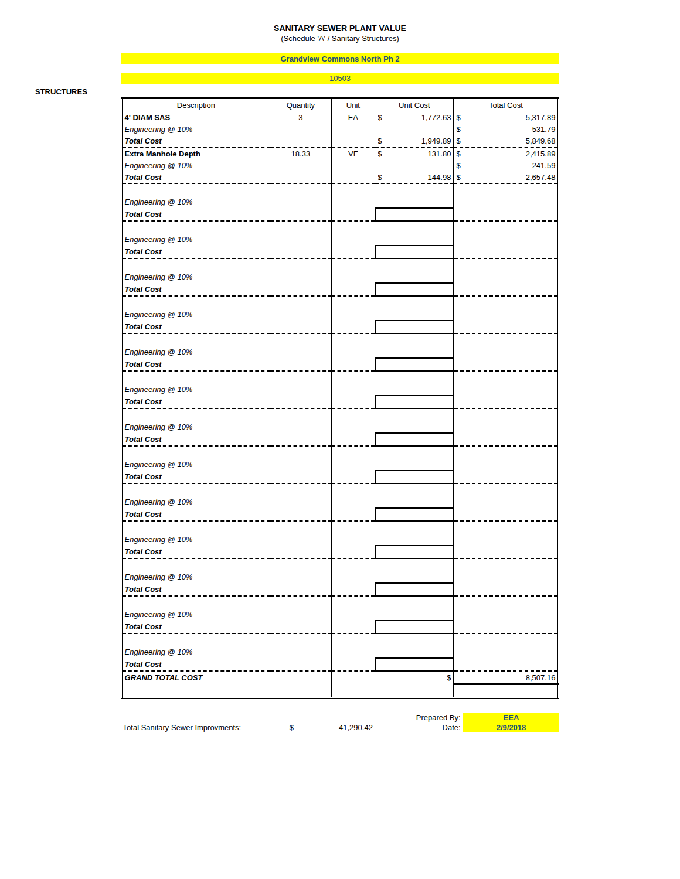SANITARY SEWER PLANT VALUE
(Schedule 'A' / Sanitary Structures)
Grandview Commons North Ph 2
10503
STRUCTURES
| Description | Quantity | Unit | Unit Cost | Total Cost |
| --- | --- | --- | --- | --- |
| 4' DIAM SAS | 3 | EA | $ 1,772.63 | $ 5,317.89 |
| Engineering @ 10% | | | | $ 531.79 |
| Total Cost | | | $ 1,949.89 | $ 5,849.68 |
| Extra Manhole Depth | 18.33 | VF | $ 131.80 | $ 2,415.89 |
| Engineering @ 10% | | | | $ 241.59 |
| Total Cost | | | $ 144.98 | $ 2,657.48 |
| Engineering @ 10% | | | | |
| Total Cost | | | | |
| Engineering @ 10% | | | | |
| Total Cost | | | | |
| Engineering @ 10% | | | | |
| Total Cost | | | | |
| Engineering @ 10% | | | | |
| Total Cost | | | | |
| Engineering @ 10% | | | | |
| Total Cost | | | | |
| Engineering @ 10% | | | | |
| Total Cost | | | | |
| Engineering @ 10% | | | | |
| Total Cost | | | | |
| Engineering @ 10% | | | | |
| Total Cost | | | | |
| Engineering @ 10% | | | | |
| Total Cost | | | | |
| Engineering @ 10% | | | | |
| Total Cost | | | | |
| Engineering @ 10% | | | | |
| Total Cost | | | | |
| Engineering @ 10% | | | | |
| Total Cost | | | | |
| Engineering @ 10% | | | | |
| Total Cost | | | | |
| GRAND TOTAL COST | | | $ | 8,507.16 |
| | | | Prepared By: | EEA |
| Total Sanitary Sewer Improvments: | $ | 41,290.42 | Date: | 2/9/2018 |